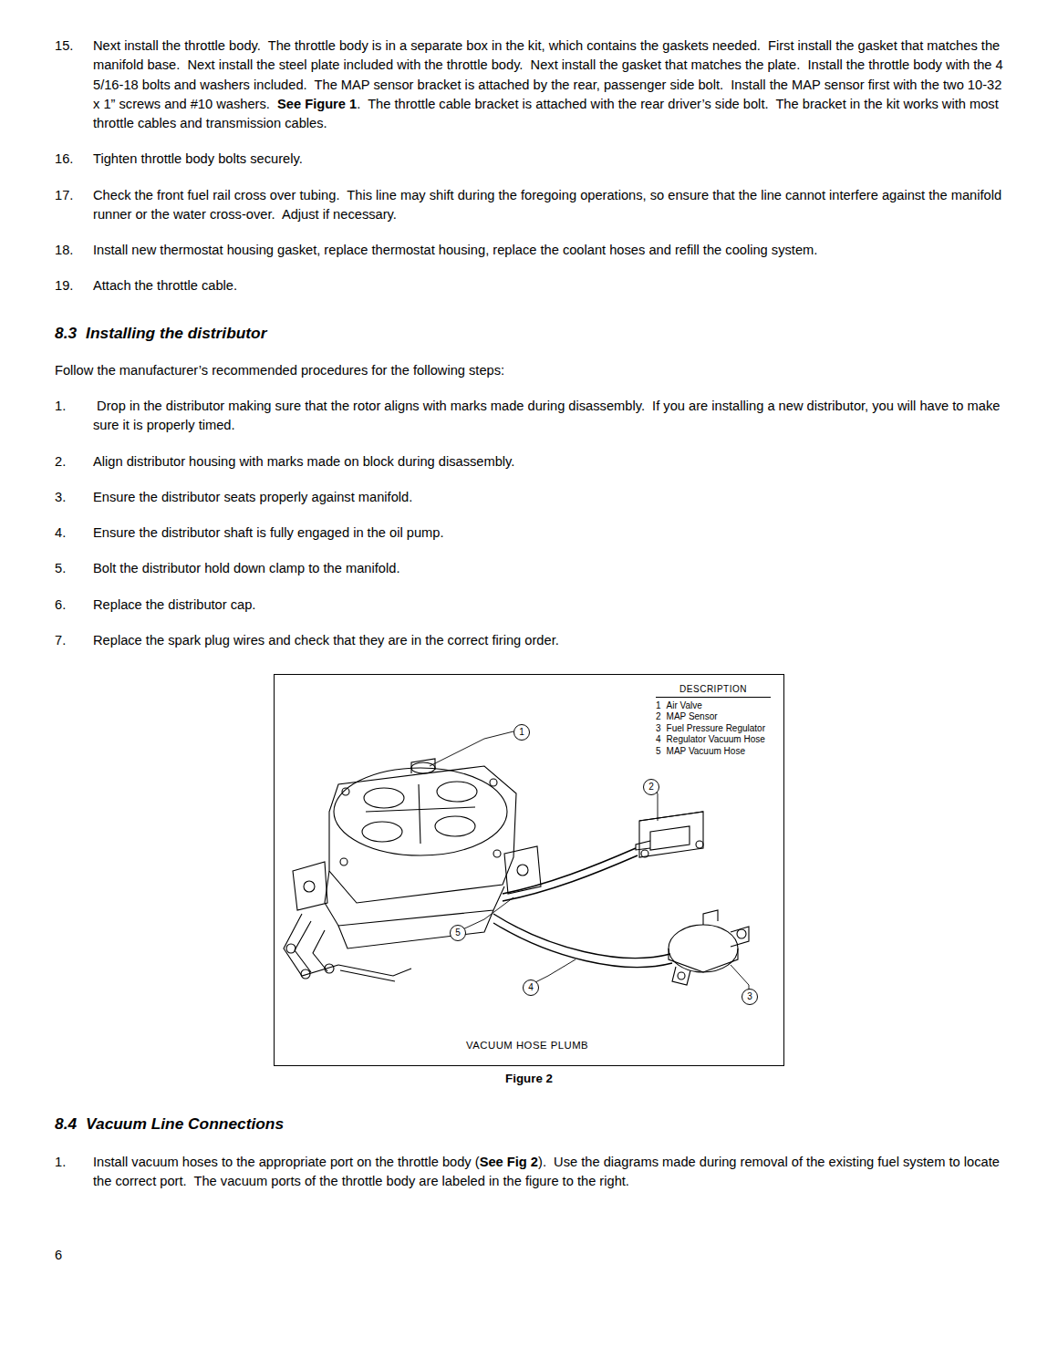15. Next install the throttle body. The throttle body is in a separate box in the kit, which contains the gaskets needed. First install the gasket that matches the manifold base. Next install the steel plate included with the throttle body. Next install the gasket that matches the plate. Install the throttle body with the 4 5/16-18 bolts and washers included. The MAP sensor bracket is attached by the rear, passenger side bolt. Install the MAP sensor first with the two 10-32 x 1” screws and #10 washers. See Figure 1. The throttle cable bracket is attached with the rear driver’s side bolt. The bracket in the kit works with most throttle cables and transmission cables.
16. Tighten throttle body bolts securely.
17. Check the front fuel rail cross over tubing. This line may shift during the foregoing operations, so ensure that the line cannot interfere against the manifold runner or the water cross-over. Adjust if necessary.
18. Install new thermostat housing gasket, replace thermostat housing, replace the coolant hoses and refill the cooling system.
19. Attach the throttle cable.
8.3 Installing the distributor
Follow the manufacturer’s recommended procedures for the following steps:
1. Drop in the distributor making sure that the rotor aligns with marks made during disassembly. If you are installing a new distributor, you will have to make sure it is properly timed.
2. Align distributor housing with marks made on block during disassembly.
3. Ensure the distributor seats properly against manifold.
4. Ensure the distributor shaft is fully engaged in the oil pump.
5. Bolt the distributor hold down clamp to the manifold.
6. Replace the distributor cap.
7. Replace the spark plug wires and check that they are in the correct firing order.
DESCRIPTION
| 1 | Air Valve |
| 2 | MAP Sensor |
| 3 | Fuel Pressure Regulator |
| 4 | Regulator Vacuum Hose |
| 5 | MAP Vacuum Hose |
1
2
3
4
5
VACUUM HOSE PLUMB
Figure 2
8.4 Vacuum Line Connections
1. Install vacuum hoses to the appropriate port on the throttle body (See Fig 2). Use the diagrams made during removal of the existing fuel system to locate the correct port. The vacuum ports of the throttle body are labeled in the figure to the right.
6